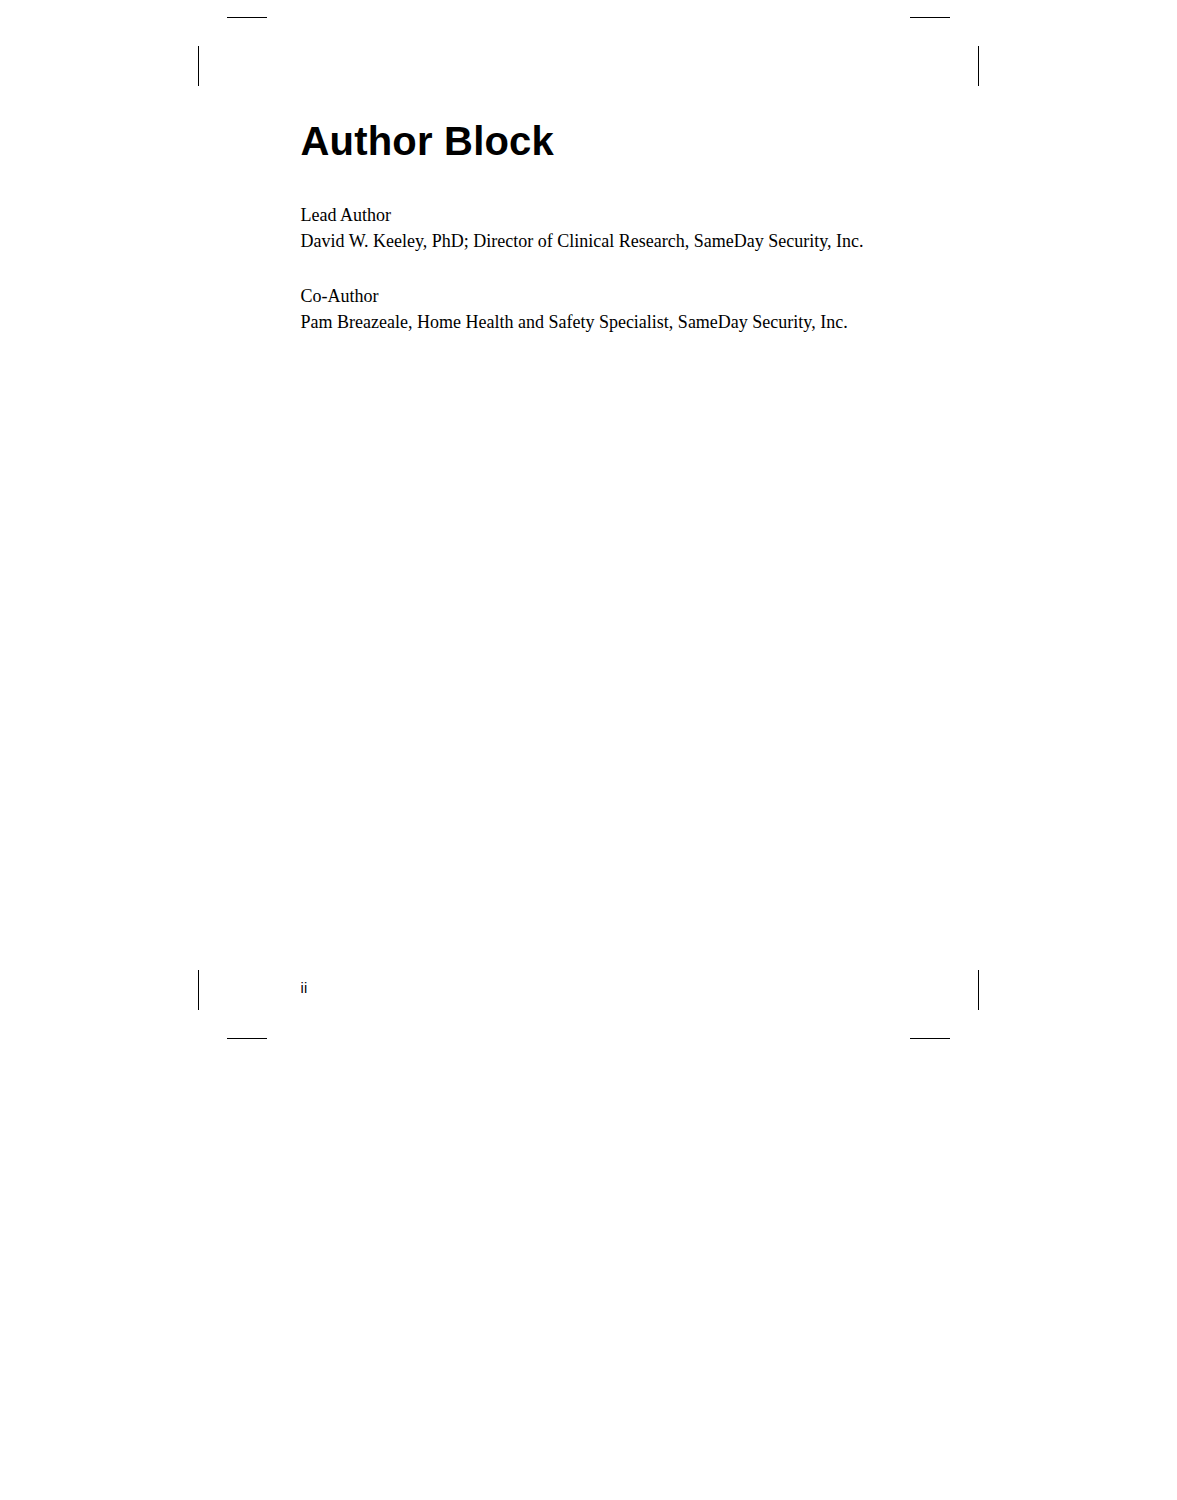Author Block
Lead Author David W. Keeley, PhD; Director of Clinical Research, SameDay Security, Inc.
Co-Author Pam Breazeale, Home Health and Safety Specialist, SameDay Security, Inc.
ii